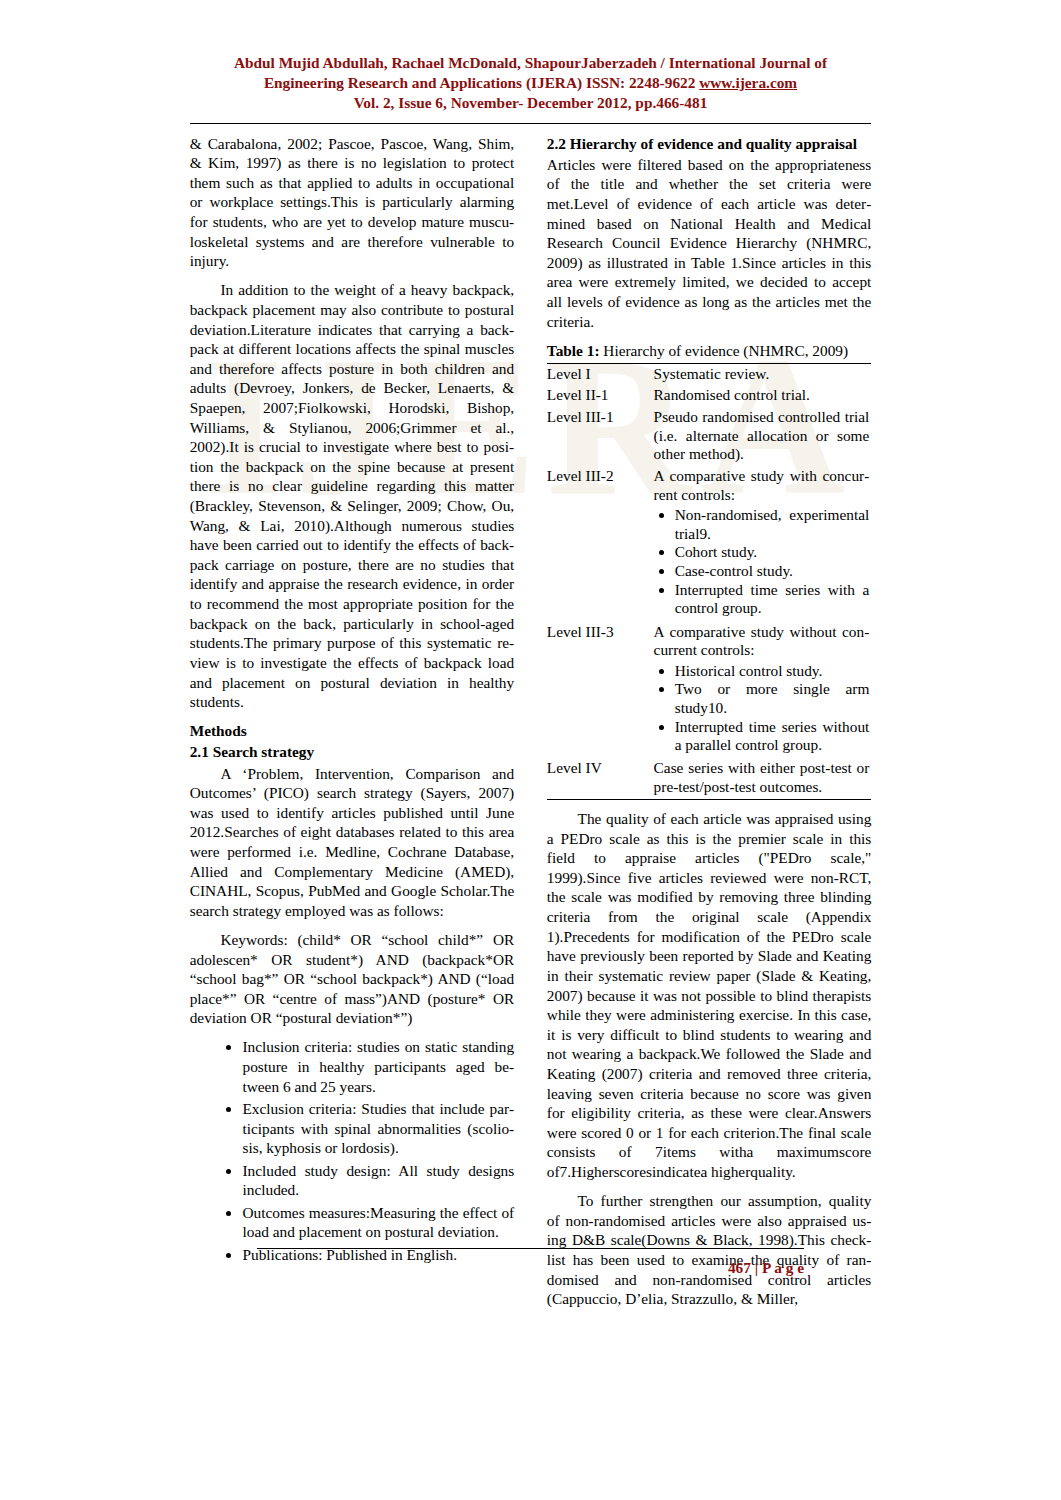IJERA
Abdul Mujid Abdullah, Rachael McDonald, ShapourJaberzadeh / International Journal of
Engineering Research and Applications (IJERA) ISSN: 2248-9622 www.ijera.com
Vol. 2, Issue 6, November- December 2012, pp.466-481
& Carabalona, 2002; Pascoe, Pascoe, Wang, Shim, & Kim, 1997) as there is no legislation to protect them such as that applied to adults in occupational or workplace settings.This is particularly alarming for students, who are yet to develop mature musculoskeletal systems and are therefore vulnerable to injury.
In addition to the weight of a heavy backpack, backpack placement may also contribute to postural deviation.Literature indicates that carrying a backpack at different locations affects the spinal muscles and therefore affects posture in both children and adults (Devroey, Jonkers, de Becker, Lenaerts, & Spaepen, 2007;Fiolkowski, Horodski, Bishop, Williams, & Stylianou, 2006;Grimmer et al., 2002).It is crucial to investigate where best to position the backpack on the spine because at present there is no clear guideline regarding this matter (Brackley, Stevenson, & Selinger, 2009; Chow, Ou, Wang, & Lai, 2010).Although numerous studies have been carried out to identify the effects of backpack carriage on posture, there are no studies that identify and appraise the research evidence, in order to recommend the most appropriate position for the backpack on the back, particularly in school-aged students.The primary purpose of this systematic review is to investigate the effects of backpack load and placement on postural deviation in healthy students.
Methods
2.1 Search strategy
A ‘Problem, Intervention, Comparison and Outcomes’ (PICO) search strategy (Sayers, 2007) was used to identify articles published until June 2012.Searches of eight databases related to this area were performed i.e. Medline, Cochrane Database, Allied and Complementary Medicine (AMED), CINAHL, Scopus, PubMed and Google Scholar.The search strategy employed was as follows:
Keywords: (child* OR “school child*” OR adolescen* OR student*) AND (backpack*OR “school bag*” OR “school backpack*) AND (“load place*” OR “centre of mass”)AND (posture* OR deviation OR “postural deviation*”)
Inclusion criteria: studies on static standing posture in healthy participants aged between 6 and 25 years.
Exclusion criteria: Studies that include participants with spinal abnormalities (scoliosis, kyphosis or lordosis).
Included study design: All study designs included.
Outcomes measures:Measuring the effect of load and placement on postural deviation.
Publications: Published in English.
2.2 Hierarchy of evidence and quality appraisal
Articles were filtered based on the appropriateness of the title and whether the set criteria were met.Level of evidence of each article was determined based on National Health and Medical Research Council Evidence Hierarchy (NHMRC, 2009) as illustrated in Table 1.Since articles in this area were extremely limited, we decided to accept all levels of evidence as long as the articles met the criteria.
Table 1: Hierarchy of evidence (NHMRC, 2009)
| Level I | Systematic review. |
| Level II-1 | Randomised control trial. |
| Level III-1 | Pseudo randomised controlled trial (i.e. alternate allocation or some other method). |
| Level III-2 | A comparative study with concurrent controls: Non-randomised, experimental trial9. Cohort study. Case-control study. Interrupted time series with a control group. |
| Level III-3 | A comparative study without concurrent controls: Historical control study. Two or more single arm study10. Interrupted time series without a parallel control group. |
| Level IV | Case series with either post-test or pre-test/post-test outcomes. |
The quality of each article was appraised using a PEDro scale as this is the premier scale in this field to appraise articles ("PEDro scale," 1999).Since five articles reviewed were non-RCT, the scale was modified by removing three blinding criteria from the original scale (Appendix 1).Precedents for modification of the PEDro scale have previously been reported by Slade and Keating in their systematic review paper (Slade & Keating, 2007) because it was not possible to blind therapists while they were administering exercise. In this case, it is very difficult to blind students to wearing and not wearing a backpack.We followed the Slade and Keating (2007) criteria and removed three criteria, leaving seven criteria because no score was given for eligibility criteria, as these were clear.Answers were scored 0 or 1 for each criterion.The final scale consists of 7items witha maximumscore of7.Higherscoresindicatea higherquality.
To further strengthen our assumption, quality of non-randomised articles were also appraised using D&B scale(Downs & Black, 1998).This checklist has been used to examine the quality of randomised and non-randomised control articles (Cappuccio, D’elia, Strazzullo, & Miller,
467 | P a g e